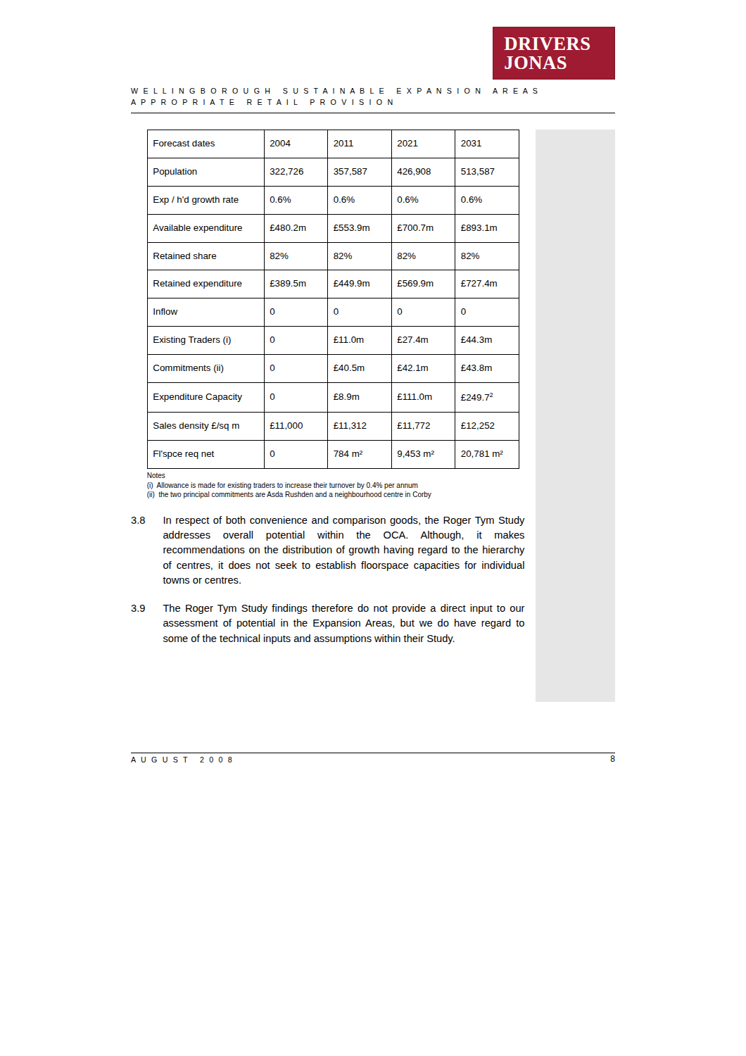DRIVERS
JONAS
W E L L I N G B O R O U G H S U S T A I N A B L E E X P A N S I O N A R E A S
A P P R O P R I A T E R E T A I L P R O V I S I O N
| Forecast dates | 2004 | 2011 | 2021 | 2031 |
| Population | 322,726 | 357,587 | 426,908 | 513,587 |
| Exp / h'd growth rate | 0.6% | 0.6% | 0.6% | 0.6% |
| Available expenditure | £480.2m | £553.9m | £700.7m | £893.1m |
| Retained share | 82% | 82% | 82% | 82% |
| Retained expenditure | £389.5m | £449.9m | £569.9m | £727.4m |
| Inflow | 0 | 0 | 0 | 0 |
| Existing Traders (i) | 0 | £11.0m | £27.4m | £44.3m |
| Commitments (ii) | 0 | £40.5m | £42.1m | £43.8m |
| Expenditure Capacity | 0 | £8.9m | £111.0m | £249.7 2 |
| Sales density £/sq m | £11,000 | £11,312 | £11,772 | £12,252 |
| Fl'spce req net | 0 | 784 m² | 9,453 m² | 20,781 m² |
Notes
(i) Allowance is made for existing traders to increase their turnover by 0.4% per annum
(ii) the two principal commitments are Asda Rushden and a neighbourhood centre in Corby
3.8
In respect of both convenience and comparison goods, the Roger Tym Study addresses overall potential within the OCA. Although, it makes recommendations on the distribution of growth having regard to the hierarchy of centres, it does not seek to establish floorspace capacities for individual towns or centres.
3.9
The Roger Tym Study findings therefore do not provide a direct input to our assessment of potential in the Expansion Areas, but we do have regard to some of the technical inputs and assumptions within their Study.
A U G U S T 2 0 0 8
8